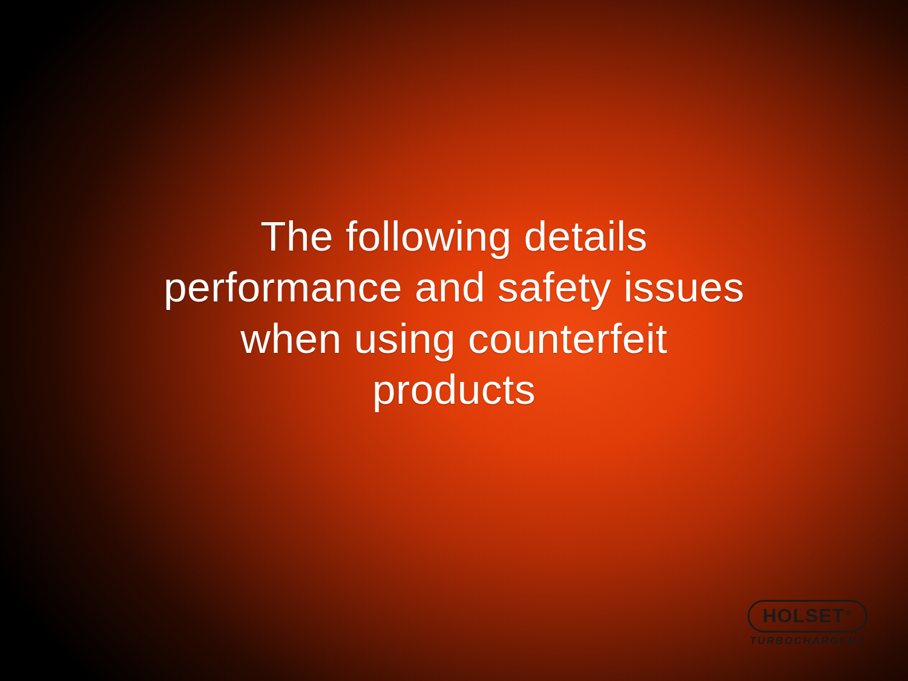The following details performance and safety issues when using counterfeit products
HOLSET®
TURBOCHARGERS